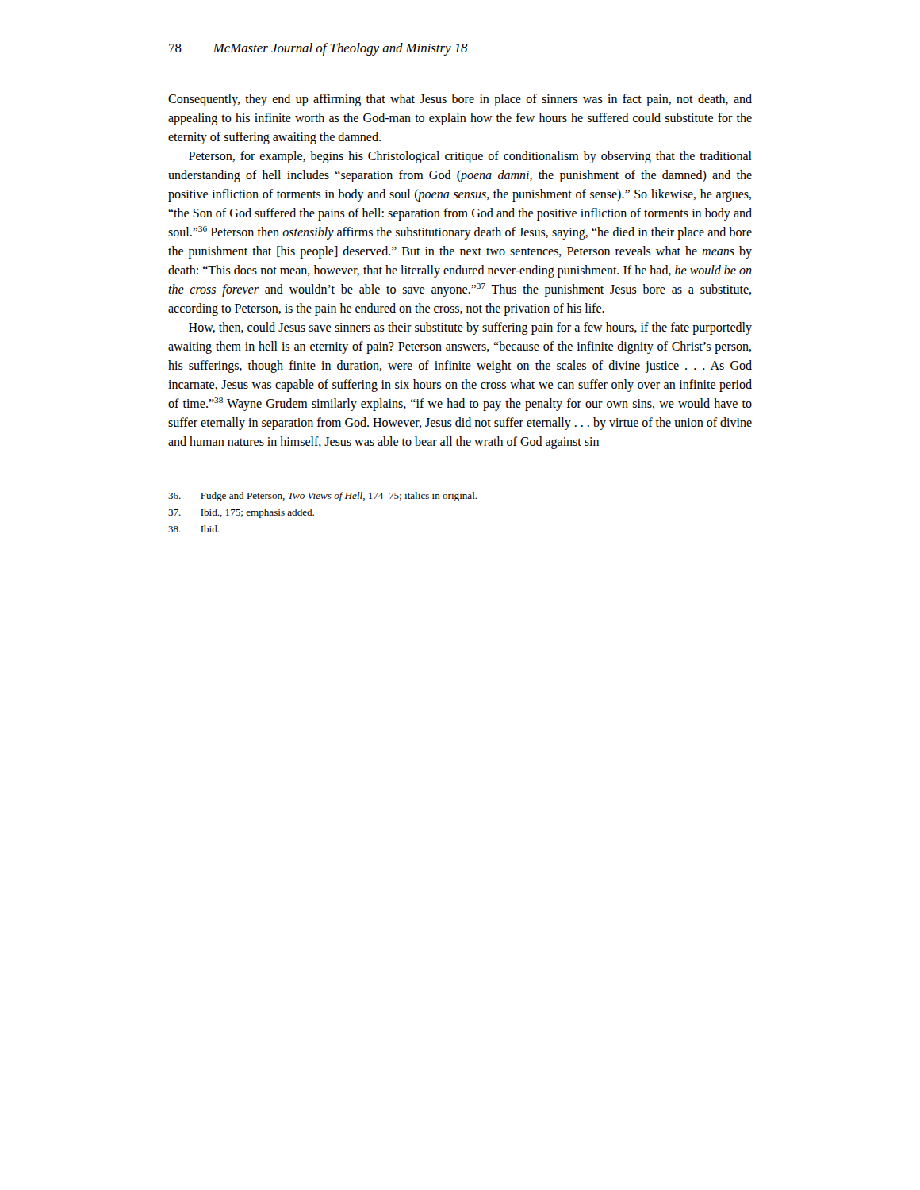78 McMaster Journal of Theology and Ministry 18
Consequently, they end up affirming that what Jesus bore in place of sinners was in fact pain, not death, and appealing to his infinite worth as the God-man to explain how the few hours he suffered could substitute for the eternity of suffering awaiting the damned.
Peterson, for example, begins his Christological critique of conditionalism by observing that the traditional understanding of hell includes “separation from God (poena damni, the punishment of the damned) and the positive infliction of torments in body and soul (poena sensus, the punishment of sense).” So likewise, he argues, “the Son of God suffered the pains of hell: separation from God and the positive infliction of torments in body and soul.”36 Peterson then ostensibly affirms the substitutionary death of Jesus, saying, “he died in their place and bore the punishment that [his people] deserved.” But in the next two sentences, Peterson reveals what he means by death: “This does not mean, however, that he literally endured never-ending punishment. If he had, he would be on the cross forever and wouldn’t be able to save anyone.”37 Thus the punishment Jesus bore as a substitute, according to Peterson, is the pain he endured on the cross, not the privation of his life.
How, then, could Jesus save sinners as their substitute by suffering pain for a few hours, if the fate purportedly awaiting them in hell is an eternity of pain? Peterson answers, “because of the infinite dignity of Christ’s person, his sufferings, though finite in duration, were of infinite weight on the scales of divine justice . . . As God incarnate, Jesus was capable of suffering in six hours on the cross what we can suffer only over an infinite period of time.”38 Wayne Grudem similarly explains, “if we had to pay the penalty for our own sins, we would have to suffer eternally in separation from God. However, Jesus did not suffer eternally . . . by virtue of the union of divine and human natures in himself, Jesus was able to bear all the wrath of God against sin
36. Fudge and Peterson, Two Views of Hell, 174–75; italics in original.
37. Ibid., 175; emphasis added.
38. Ibid.